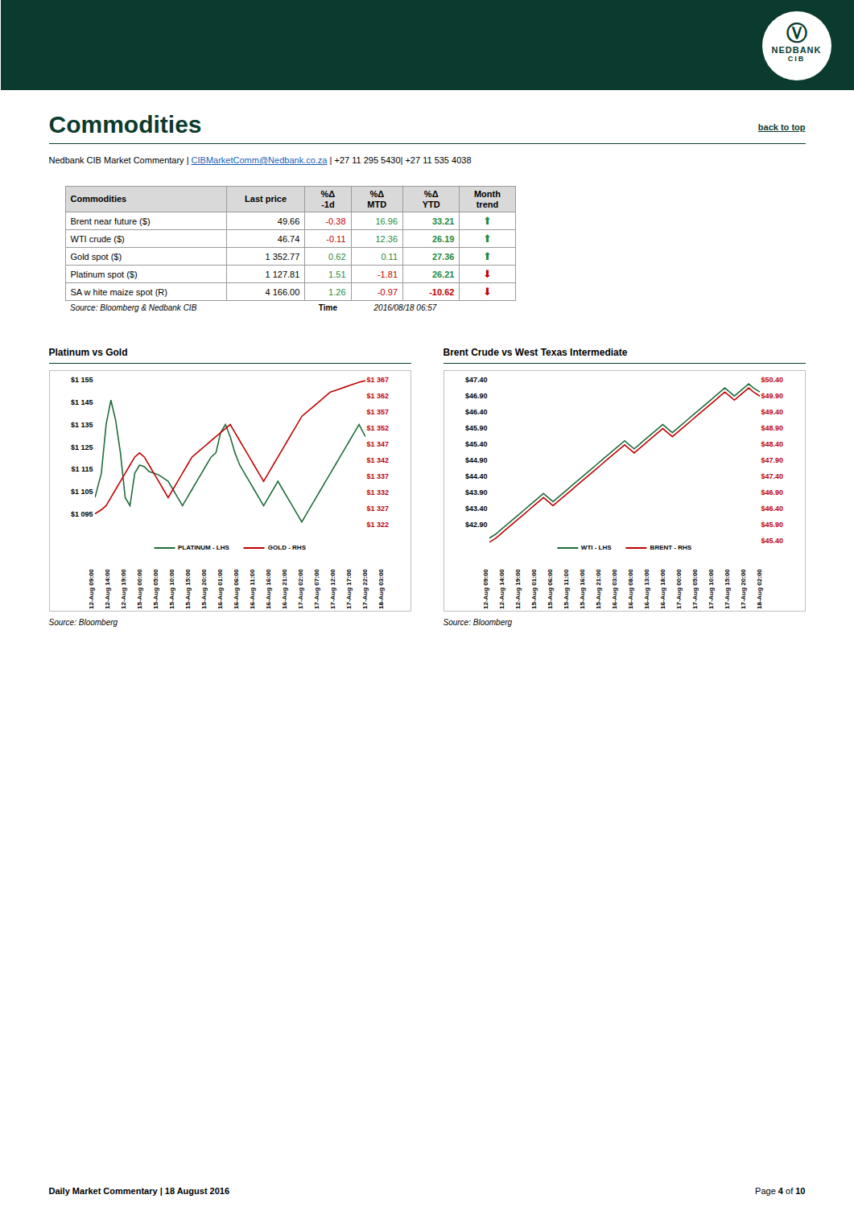Ⓥ
NEDBANK
CIB
Commodities
back to top
Nedbank CIB Market Commentary | CIBMarketComm@Nedbank.co.za | +27 11 295 5430| +27 11 535 4038
| Commodities | Last price | %Δ -1d | %Δ MTD | %Δ YTD | Month trend |
| --- | --- | --- | --- | --- | --- |
| Brent near future ($) | 49.66 | -0.38 | 16.96 | 33.21 | ⬆ |
| WTI crude ($) | 46.74 | -0.11 | 12.36 | 26.19 | ⬆ |
| Gold spot ($) | 1 352.77 | 0.62 | 0.11 | 27.36 | ⬆ |
| Platinum spot ($) | 1 127.81 | 1.51 | -1.81 | 26.21 | ⬇ |
| SA w hite maize spot (R) | 4 166.00 | 1.26 | -0.97 | -10.62 | ⬇ |
| Source: Bloomberg & Nedbank CIB | Time | 2016/08/18 06:57 | |
Platinum vs Gold
$1 155
$1 145
$1 135
$1 125
$1 115
$1 105
$1 095
$1 367
$1 362
$1 357
$1 352
$1 347
$1 342
$1 337
$1 332
$1 327
$1 322
PLATINUM - LHS
GOLD - RHS
12-Aug 09:00 12-Aug 14:00 12-Aug 19:00 15-Aug 00:00 15-Aug 05:00 15-Aug 10:00 15-Aug 15:00 15-Aug 20:00 16-Aug 01:00 16-Aug 06:00 16-Aug 11:00 16-Aug 16:00 16-Aug 21:00 17-Aug 02:00 17-Aug 07:00 17-Aug 12:00 17-Aug 17:00 17-Aug 22:00 18-Aug 03:00
Source: Bloomberg
Brent Crude vs West Texas Intermediate
$47.40
$46.90
$46.40
$45.90
$45.40
$44.90
$44.40
$43.90
$43.40
$42.90
$50.40
$49.90
$49.40
$48.90
$48.40
$47.90
$47.40
$46.90
$46.40
$45.90
$45.40
WTI - LHS
BRENT - RHS
12-Aug 09:00 12-Aug 14:00 12-Aug 19:00 15-Aug 01:00 15-Aug 06:00 15-Aug 11:00 15-Aug 16:00 15-Aug 21:00 16-Aug 03:00 16-Aug 08:00 16-Aug 13:00 16-Aug 18:00 17-Aug 00:00 17-Aug 05:00 17-Aug 10:00 17-Aug 15:00 17-Aug 20:00 18-Aug 02:00
Source: Bloomberg
Daily Market Commentary | 18 August 2016
Page 4 of 10